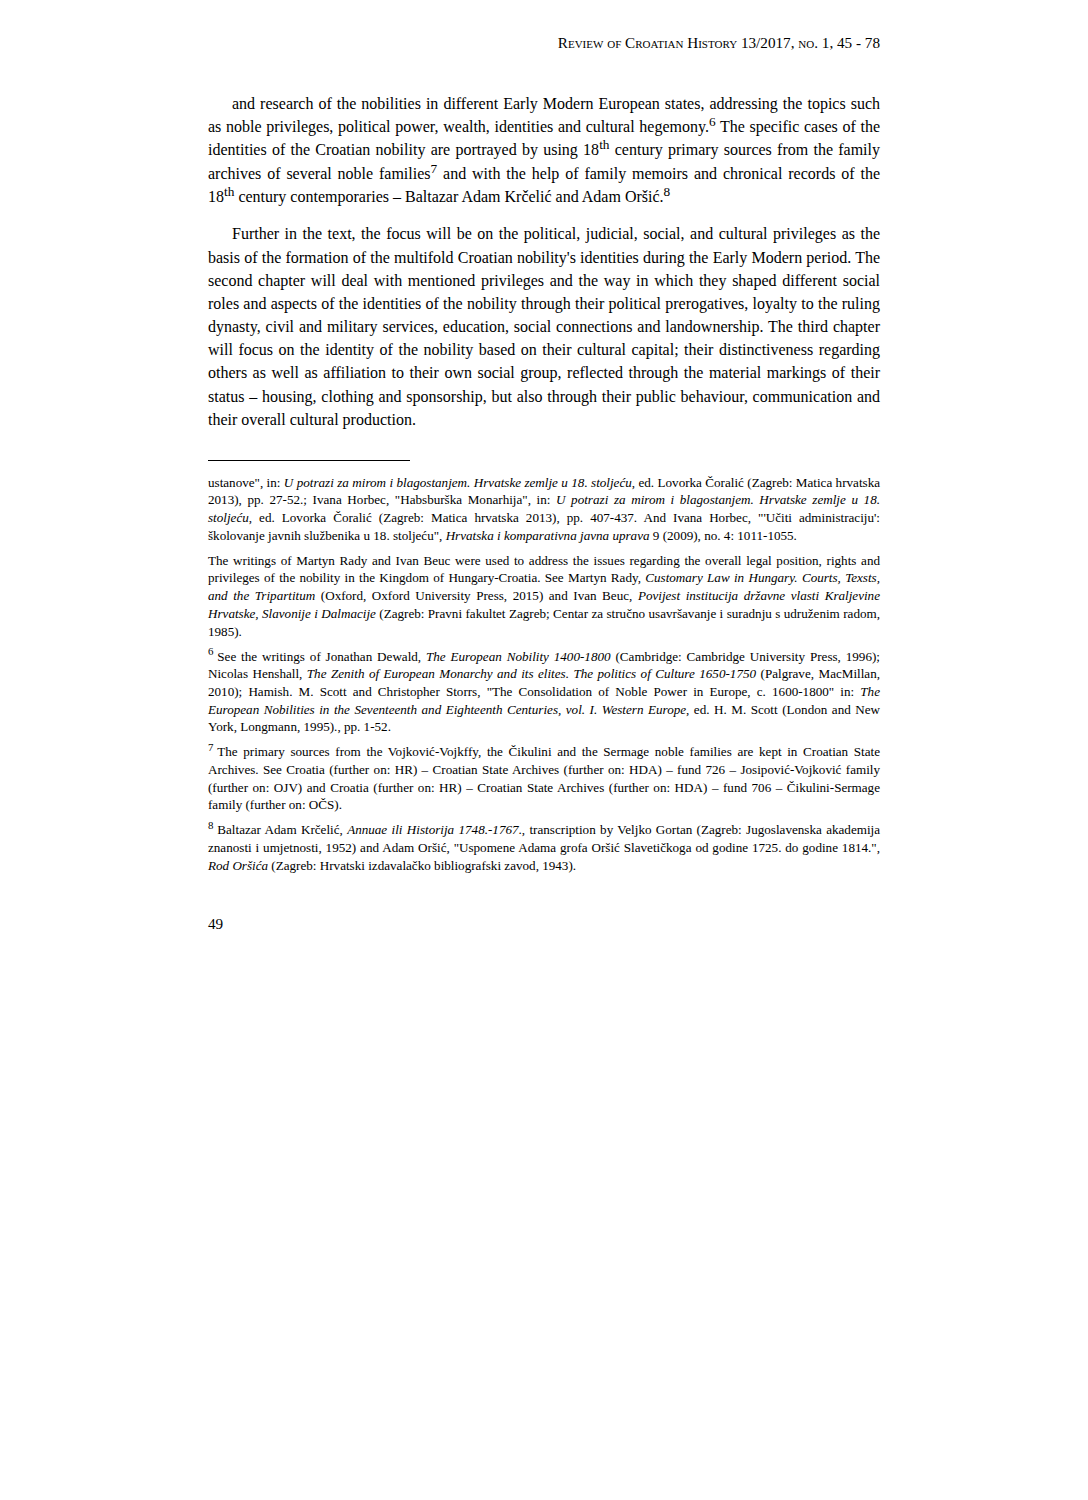Review of Croatian History 13/2017, no. 1, 45 - 78
and research of the nobilities in different Early Modern European states, addressing the topics such as noble privileges, political power, wealth, identities and cultural hegemony.6 The specific cases of the identities of the Croatian nobility are portrayed by using 18th century primary sources from the family archives of several noble families7 and with the help of family memoirs and chronical records of the 18th century contemporaries – Baltazar Adam Krčelić and Adam Oršić.8
Further in the text, the focus will be on the political, judicial, social, and cultural privileges as the basis of the formation of the multifold Croatian nobility's identities during the Early Modern period. The second chapter will deal with mentioned privileges and the way in which they shaped different social roles and aspects of the identities of the nobility through their political prerogatives, loyalty to the ruling dynasty, civil and military services, education, social connections and landownership. The third chapter will focus on the identity of the nobility based on their cultural capital; their distinctiveness regarding others as well as affiliation to their own social group, reflected through the material markings of their status – housing, clothing and sponsorship, but also through their public behaviour, communication and their overall cultural production.
ustanove", in: U potrazi za mirom i blagostanjem. Hrvatske zemlje u 18. stoljeću, ed. Lovorka Čoralić (Zagreb: Matica hrvatska 2013), pp. 27-52.; Ivana Horbec, "Habsburška Monarhija", in: U potrazi za mirom i blagostanjem. Hrvatske zemlje u 18. stoljeću, ed. Lovorka Čoralić (Zagreb: Matica hrvatska 2013), pp. 407-437. And Ivana Horbec, "'Učiti administraciju': školovanje javnih službenika u 18. stoljeću", Hrvatska i komparativna javna uprava 9 (2009), no. 4: 1011-1055.
The writings of Martyn Rady and Ivan Beuc were used to address the issues regarding the overall legal position, rights and privileges of the nobility in the Kingdom of Hungary-Croatia. See Martyn Rady, Customary Law in Hungary. Courts, Texsts, and the Tripartitum (Oxford, Oxford University Press, 2015) and Ivan Beuc, Povijest institucija državne vlasti Kraljevine Hrvatske, Slavonije i Dalmacije (Zagreb: Pravni fakultet Zagreb; Centar za stručno usavršavanje i suradnju s udruženim radom, 1985).
6See the writings of Jonathan Dewald, The European Nobility 1400-1800 (Cambridge: Cambridge University Press, 1996); Nicolas Henshall, The Zenith of European Monarchy and its elites. The politics of Culture 1650-1750 (Palgrave, MacMillan, 2010); Hamish. M. Scott and Christopher Storrs, "The Consolidation of Noble Power in Europe, c. 1600-1800" in: The European Nobilities in the Seventeenth and Eighteenth Centuries, vol. I. Western Europe, ed. H. M. Scott (London and New York, Longmann, 1995)., pp. 1-52.
7The primary sources from the Vojković-Vojkffy, the Čikulini and the Sermage noble families are kept in Croatian State Archives. See Croatia (further on: HR) – Croatian State Archives (further on: HDA) – fund 726 – Josipović-Vojković family (further on: OJV) and Croatia (further on: HR) – Croatian State Archives (further on: HDA) – fund 706 – Čikulini-Sermage family (further on: OČS).
8Baltazar Adam Krčelić, Annuae ili Historija 1748.-1767., transcription by Veljko Gortan (Zagreb: Jugoslavenska akademija znanosti i umjetnosti, 1952) and Adam Oršić, "Uspomene Adama grofa Oršić Slavetičkoga od godine 1725. do godine 1814.", Rod Oršića (Zagreb: Hrvatski izdavalačko bibliografski zavod, 1943).
49